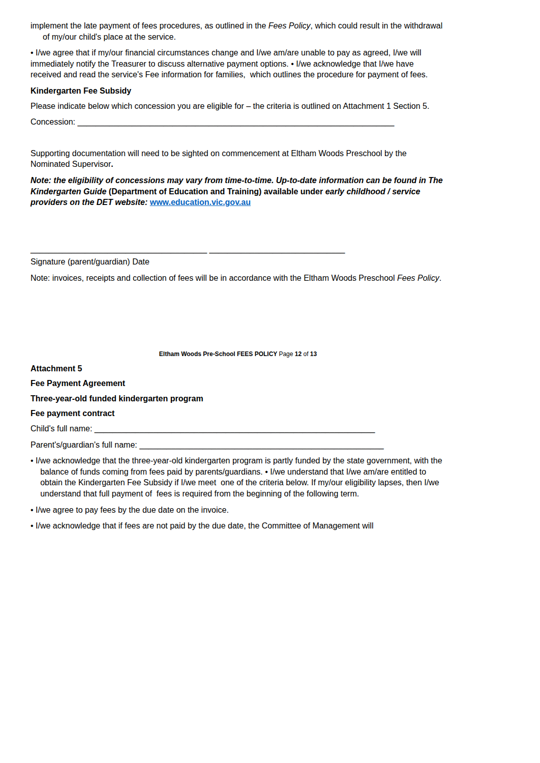implement the late payment of fees procedures, as outlined in the Fees Policy, which could result in the withdrawal of my/our child's place at the service.
• I/we agree that if my/our financial circumstances change and I/we am/are unable to pay as agreed, I/we will immediately notify the Treasurer to discuss alternative payment options. • I/we acknowledge that I/we have received and read the service's Fee information for families, which outlines the procedure for payment of fees.
Kindergarten Fee Subsidy
Please indicate below which concession you are eligible for – the criteria is outlined on Attachment 1 Section 5.
Concession: ______________________________________________________________________
Supporting documentation will need to be sighted on commencement at Eltham Woods Preschool by the Nominated Supervisor.
Note: the eligibility of concessions may vary from time-to-time. Up-to-date information can be found in The Kindergarten Guide (Department of Education and Training) available under early childhood / service providers on the DET website: www.education.vic.gov.au
_______________________________________ ______________________________
Signature (parent/guardian) Date
Note: invoices, receipts and collection of fees will be in accordance with the Eltham Woods Preschool Fees Policy.
Eltham Woods Pre-School FEES POLICY Page 12 of 13
Attachment 5
Fee Payment Agreement
Three-year-old funded kindergarten program
Fee payment contract
Child's full name: ______________________________________________________________
Parent's/guardian's full name: ______________________________________________________
• I/we acknowledge that the three-year-old kindergarten program is partly funded by the state government, with the balance of funds coming from fees paid by parents/guardians. • I/we understand that I/we am/are entitled to obtain the Kindergarten Fee Subsidy if I/we meet one of the criteria below. If my/our eligibility lapses, then I/we understand that full payment of fees is required from the beginning of the following term.
• I/we agree to pay fees by the due date on the invoice.
• I/we acknowledge that if fees are not paid by the due date, the Committee of Management will